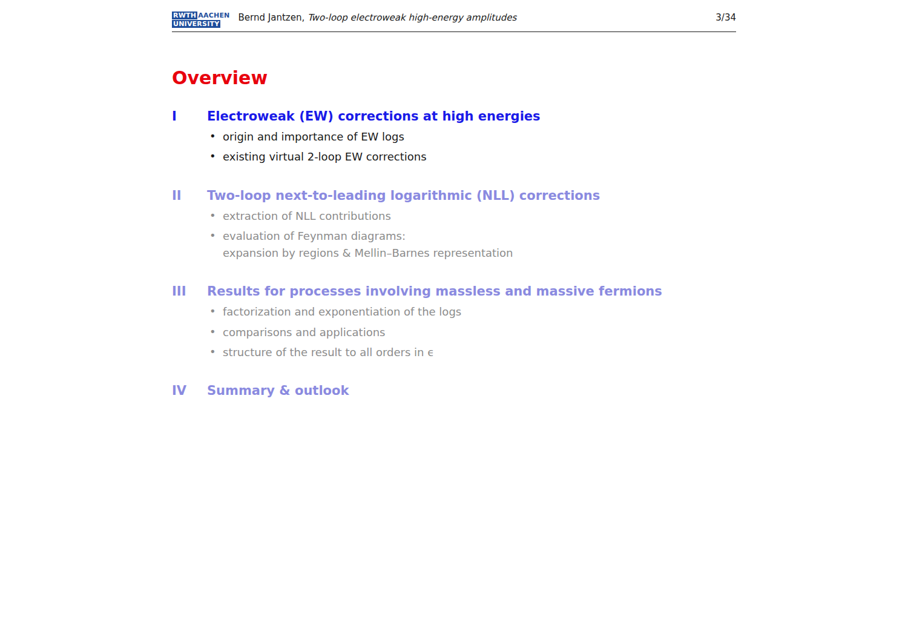RWTH AACHEN UNIVERSITY
Bernd Jantzen, Two-loop electroweak high-energy amplitudes
3/34
Overview
I
Electroweak (EW) corrections at high energies
origin and importance of EW logs
existing virtual 2-loop EW corrections
II
Two-loop next-to-leading logarithmic (NLL) corrections
extraction of NLL contributions
evaluation of Feynman diagrams: expansion by regions & Mellin–Barnes representation
III
Results for processes involving massless and massive fermions
factorization and exponentiation of the logs
comparisons and applications
structure of the result to all orders in ϵ
IV
Summary & outlook